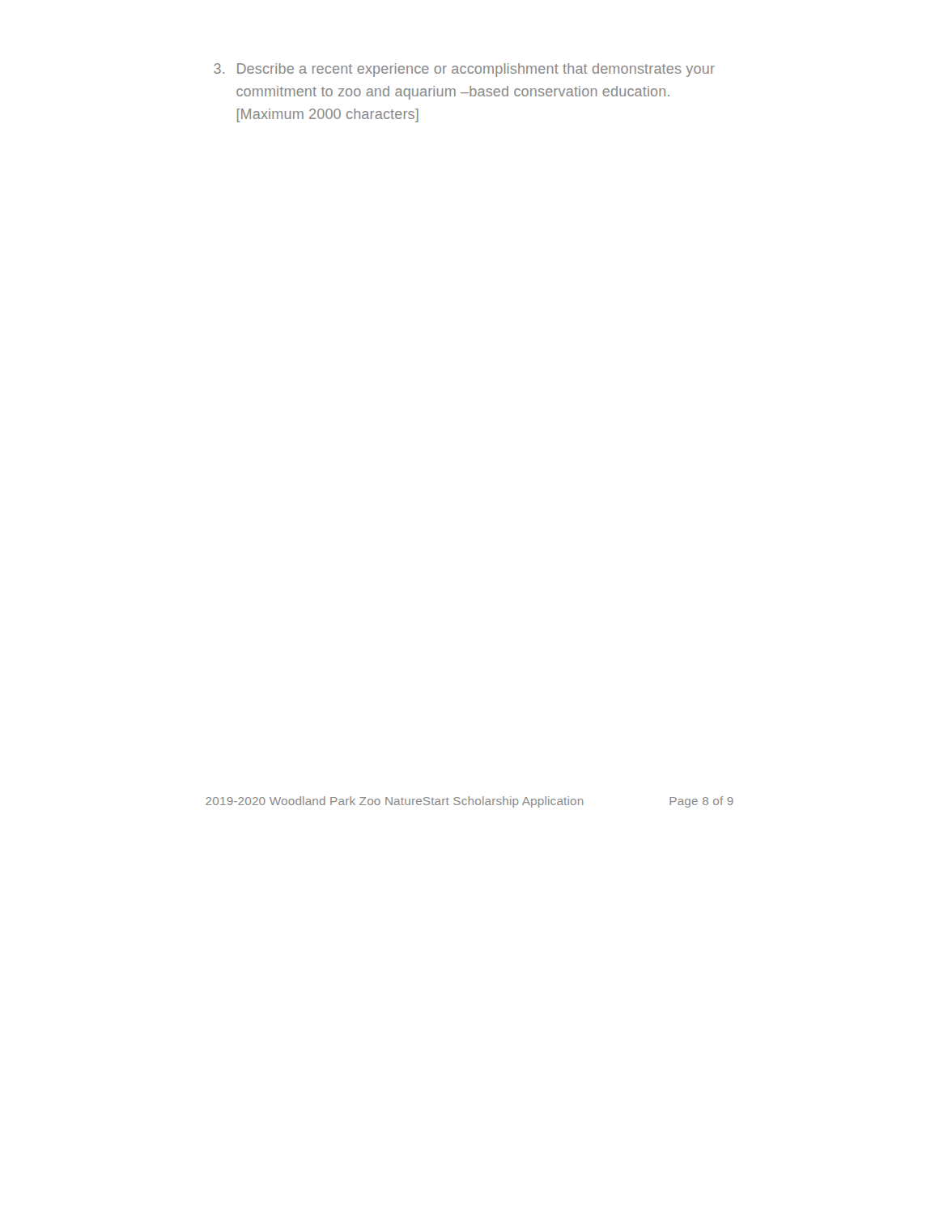3. Describe a recent experience or accomplishment that demonstrates your commitment to zoo and aquarium –based conservation education. [Maximum 2000 characters]
2019-2020 Woodland Park Zoo NatureStart Scholarship Application
Page 8 of 9